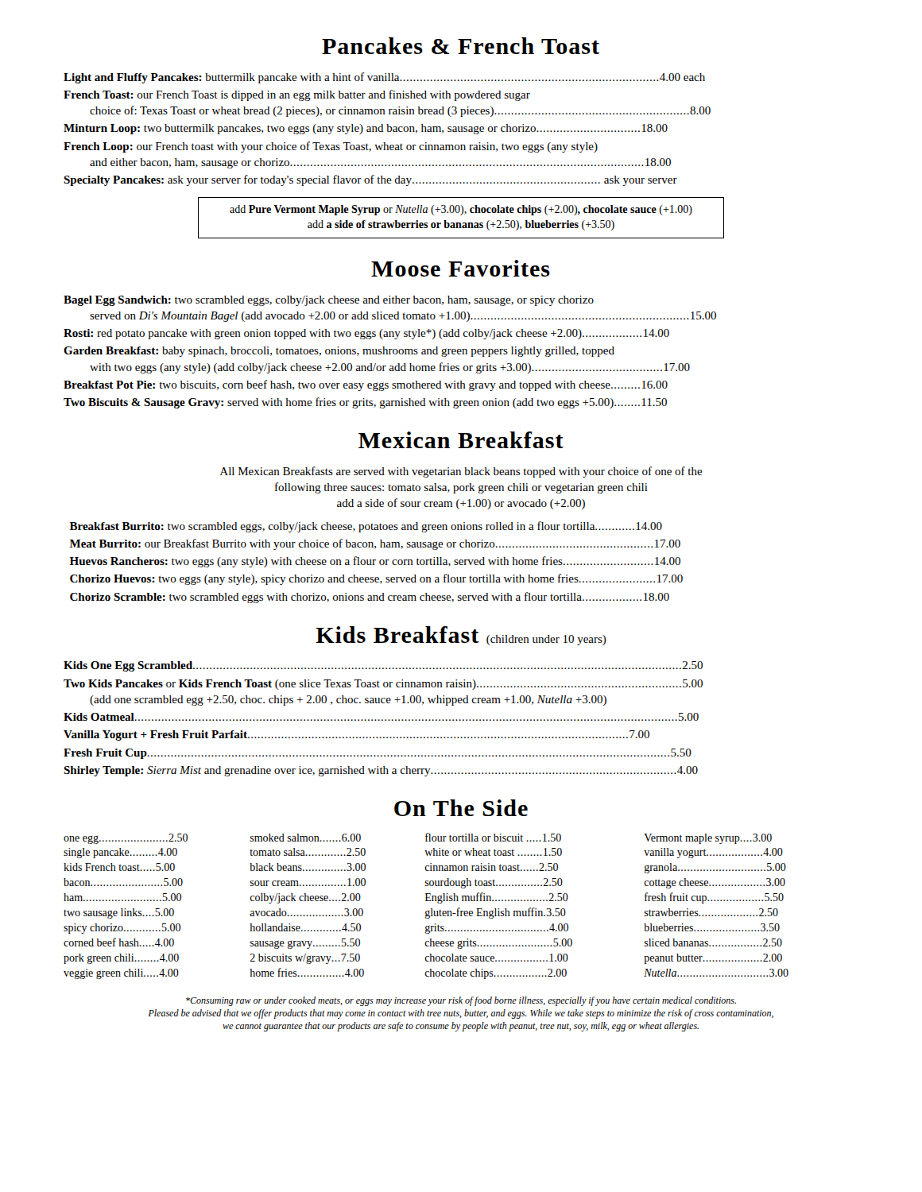Pancakes & French Toast
Light and Fluffy Pancakes: buttermilk pancake with a hint of vanilla............................................................................. 4.00 each
French Toast: our French Toast is dipped in an egg milk batter and finished with powdered sugar choice of: Texas Toast or wheat bread (2 pieces), or cinnamon raisin bread (3 pieces).......................................................... 8.00
Minturn Loop: two buttermilk pancakes, two eggs (any style) and bacon, ham, sausage or chorizo............................... 18.00
French Loop: our French toast with your choice of Texas Toast, wheat or cinnamon raisin, two eggs (any style) and either bacon, ham, sausage or chorizo......................................................................................................... 18.00
Specialty Pancakes: ask your server for today's special flavor of the day........................................................ ask your server
add Pure Vermont Maple Syrup or Nutella (+3.00), chocolate chips (+2.00), chocolate sauce (+1.00)
add a side of strawberries or bananas (+2.50), blueberries (+3.50)
Moose Favorites
Bagel Egg Sandwich: two scrambled eggs, colby/jack cheese and either bacon, ham, sausage, or spicy chorizo served on Di's Mountain Bagel (add avocado +2.00 or add sliced tomato +1.00)................................................................. 15.00
Rosti: red potato pancake with green onion topped with two eggs (any style*) (add colby/jack cheese +2.00).................. 14.00
Garden Breakfast: baby spinach, broccoli, tomatoes, onions, mushrooms and green peppers lightly grilled, topped with two eggs (any style) (add colby/jack cheese +2.00 and/or add home fries or grits +3.00)....................................... 17.00
Breakfast Pot Pie: two biscuits, corn beef hash, two over easy eggs smothered with gravy and topped with cheese......... 16.00
Two Biscuits & Sausage Gravy: served with home fries or grits, garnished with green onion (add two eggs +5.00)........ 11.50
Mexican Breakfast
All Mexican Breakfasts are served with vegetarian black beans topped with your choice of one of the
following three sauces: tomato salsa, pork green chili or vegetarian green chili
add a side of sour cream (+1.00) or avocado (+2.00)
Breakfast Burrito: two scrambled eggs, colby/jack cheese, potatoes and green onions rolled in a flour tortilla............ 14.00
Meat Burrito: our Breakfast Burrito with your choice of bacon, ham, sausage or chorizo............................................... 17.00
Huevos Rancheros: two eggs (any style) with cheese on a flour or corn tortilla, served with home fries........................... 14.00
Chorizo Huevos: two eggs (any style), spicy chorizo and cheese, served on a flour tortilla with home fries....................... 17.00
Chorizo Scramble: two scrambled eggs with chorizo, onions and cream cheese, served with a flour tortilla.................. 18.00
Kids Breakfast (children under 10 years)
Kids One Egg Scrambled................................................................................................................................................. 2.50
Two Kids Pancakes or Kids French Toast (one slice Texas Toast or cinnamon raisin)............................................................. 5.00 (add one scrambled egg +2.50, choc. chips + 2.00 , choc. sauce +1.00, whipped cream +1.00, Nutella +3.00)
Kids Oatmeal................................................................................................................................................................. 5.00
Vanilla Yogurt + Fresh Fruit Parfait................................................................................................................. 7.00
Fresh Fruit Cup........................................................................................................................................................... 5.50
Shirley Temple: Sierra Mist and grenadine over ice, garnished with a cherry......................................................................... 4.00
On The Side
| one egg ...................... 2.50 | smoked salmon ....... 6.00 | flour tortilla or biscuit ..... 1.50 | Vermont maple syrup .... 3.00 |
| single pancake ......... 4.00 | tomato salsa ............. 2.50 | white or wheat toast ........ 1.50 | vanilla yogurt .................. 4.00 |
| kids French toast ..... 5.00 | black beans .............. 3.00 | cinnamon raisin toast ...... 2.50 | granola ............................ 5.00 |
| bacon ....................... 5.00 | sour cream ............... 1.00 | sourdough toast ............... 2.50 | cottage cheese .................. 3.00 |
| ham ......................... 5.00 | colby/jack cheese .... 2.00 | English muffin .................. 2.50 | fresh fruit cup .................. 5.50 |
| two sausage links .... 5.00 | avocado .................. 3.00 | gluten-free English muffin . 3.50 | strawberries ................... 2.50 |
| spicy chorizo ............ 5.00 | hollandaise ............. 4.50 | grits ................................. 4.00 | blueberries ..................... 3.50 |
| corned beef hash ..... 4.00 | sausage gravy ......... 5.50 | cheese grits ........................ 5.00 | sliced bananas ................. 2.50 |
| pork green chili ........ 4.00 | 2 biscuits w/gravy ... 7.50 | chocolate sauce ................. 1.00 | peanut butter ................... 2.00 |
| veggie green chili ..... 4.00 | home fries ............... 4.00 | chocolate chips ................. 2.00 | Nutella ............................. 3.00 |
*Consuming raw or under cooked meats, or eggs may increase your risk of food borne illness, especially if you have certain medical conditions.
Pleased be advised that we offer products that may come in contact with tree nuts, butter, and eggs. While we take steps to minimize the risk of cross contamination,
we cannot guarantee that our products are safe to consume by people with peanut, tree nut, soy, milk, egg or wheat allergies.